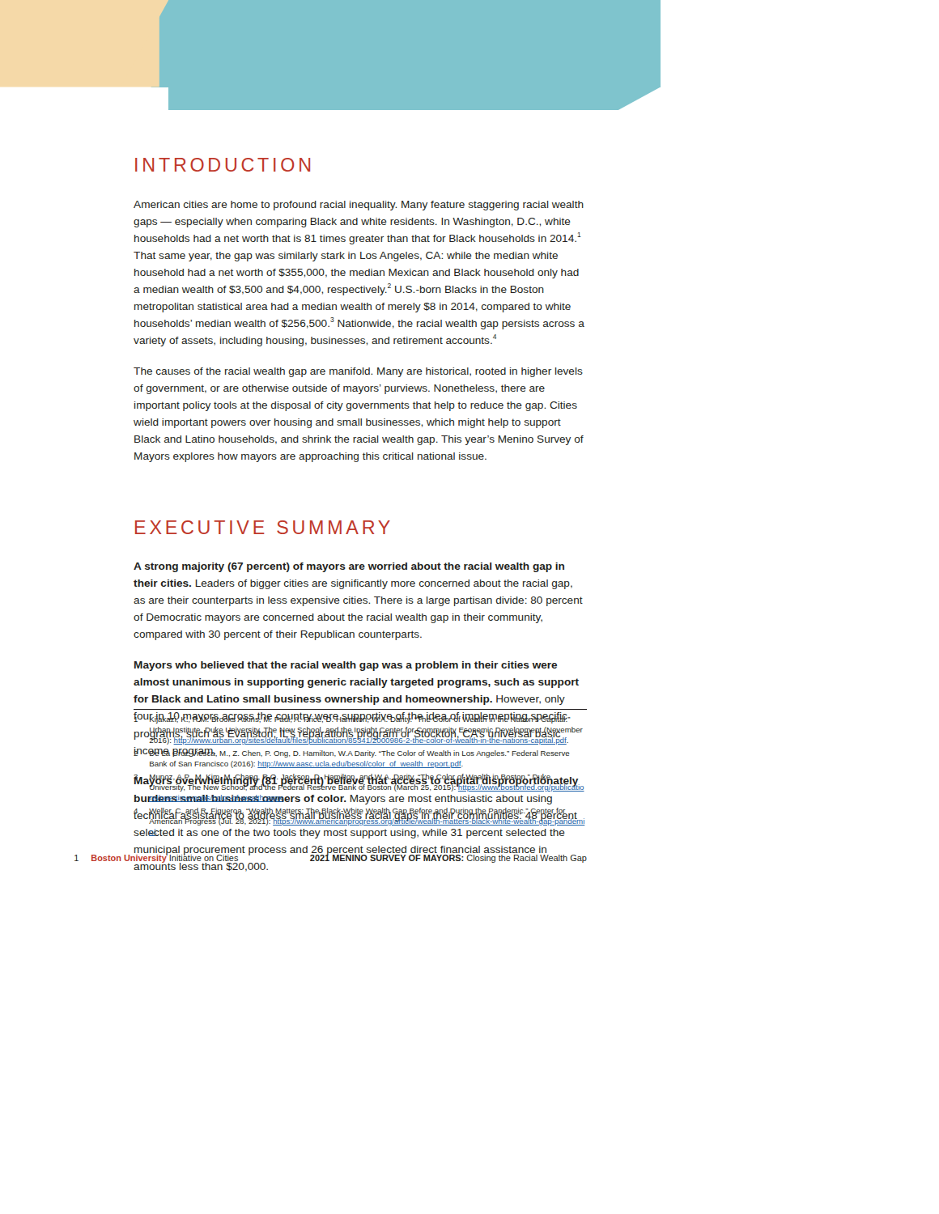Introduction
American cities are home to profound racial inequality. Many feature staggering racial wealth gaps — especially when comparing Black and white residents. In Washington, D.C., white households had a net worth that is 81 times greater than that for Black households in 2014.1 That same year, the gap was similarly stark in Los Angeles, CA: while the median white household had a net worth of $355,000, the median Mexican and Black household only had a median wealth of $3,500 and $4,000, respectively.2 U.S.-born Blacks in the Boston metropolitan statistical area had a median wealth of merely $8 in 2014, compared to white households’ median wealth of $256,500.3 Nationwide, the racial wealth gap persists across a variety of assets, including housing, businesses, and retirement accounts.4
The causes of the racial wealth gap are manifold. Many are historical, rooted in higher levels of government, or are otherwise outside of mayors’ purviews. Nonetheless, there are important policy tools at the disposal of city governments that help to reduce the gap. Cities wield important powers over housing and small businesses, which might help to support Black and Latino households, and shrink the racial wealth gap. This year’s Menino Survey of Mayors explores how mayors are approaching this critical national issue.
Executive Summary
A strong majority (67 percent) of mayors are worried about the racial wealth gap in their cities. Leaders of bigger cities are significantly more concerned about the racial gap, as are their counterparts in less expensive cities. There is a large partisan divide: 80 percent of Democratic mayors are concerned about the racial wealth gap in their community, compared with 30 percent of their Republican counterparts.
Mayors who believed that the racial wealth gap was a problem in their cities were almost unanimous in supporting generic racially targeted programs, such as support for Black and Latino small business ownership and homeownership. However, only four in 10 mayors across the country were supportive of the idea of implementing specific programs, such as Evanston, IL’s reparations program or Stockton, CA’s universal basic income program.
Mayors overwhelmingly (81 percent) believe that access to capital disproportionately burdens small business owners of color. Mayors are most enthusiastic about using technical assistance to address small business racial gaps in their communities: 48 percent selected it as one of the two tools they most support using, while 31 percent selected the municipal procurement process and 26 percent selected direct financial assistance in amounts less than $20,000.
1 Kijakazi, K., R.M. Brooks Atkins, M. Paul, A. Price, D. Hamilton, W.A. Darity. “The Color of Wealth in the Nation’s Capital.” Urban Institute, Duke University, The New School, and the Insight Center for Community Economic Development (November 2016): http://www.urban.org/sites/default/files/publication/85341/2000986-2-the-color-of-wealth-in-the-nations-capital.pdf.
2 De La Cruz-Viesca, M., Z. Chen, P. Ong, D. Hamilton, W.A Darity. “The Color of Wealth in Los Angeles.” Federal Reserve Bank of San Francisco (2016): http://www.aasc.ucla.edu/besol/color_of_wealth_report.pdf.
3 Munoz, A.P., M. Kim, M. Chang, R.O. Jackson, D. Hamilton, and W.A. Darity. “The Color of Wealth in Boston.” Duke University, The New School, and the Federal Reserve Bank of Boston (March 25, 2015): https://www.bostonfed.org/publications/one-time-pubs/color-of-wealth.aspx.
4 Weller, C. and R. Figueroa. “Wealth Matters: The Black-White Wealth Gap Before and During the Pandemic.” Center for American Progress (Jul. 28, 2021): https://www.americanprogress.org/article/wealth-matters-black-white-wealth-gap-pandemic/.
1 Boston University Initiative on Cities 2021 MENINO SURVEY OF MAYORS: Closing the Racial Wealth Gap